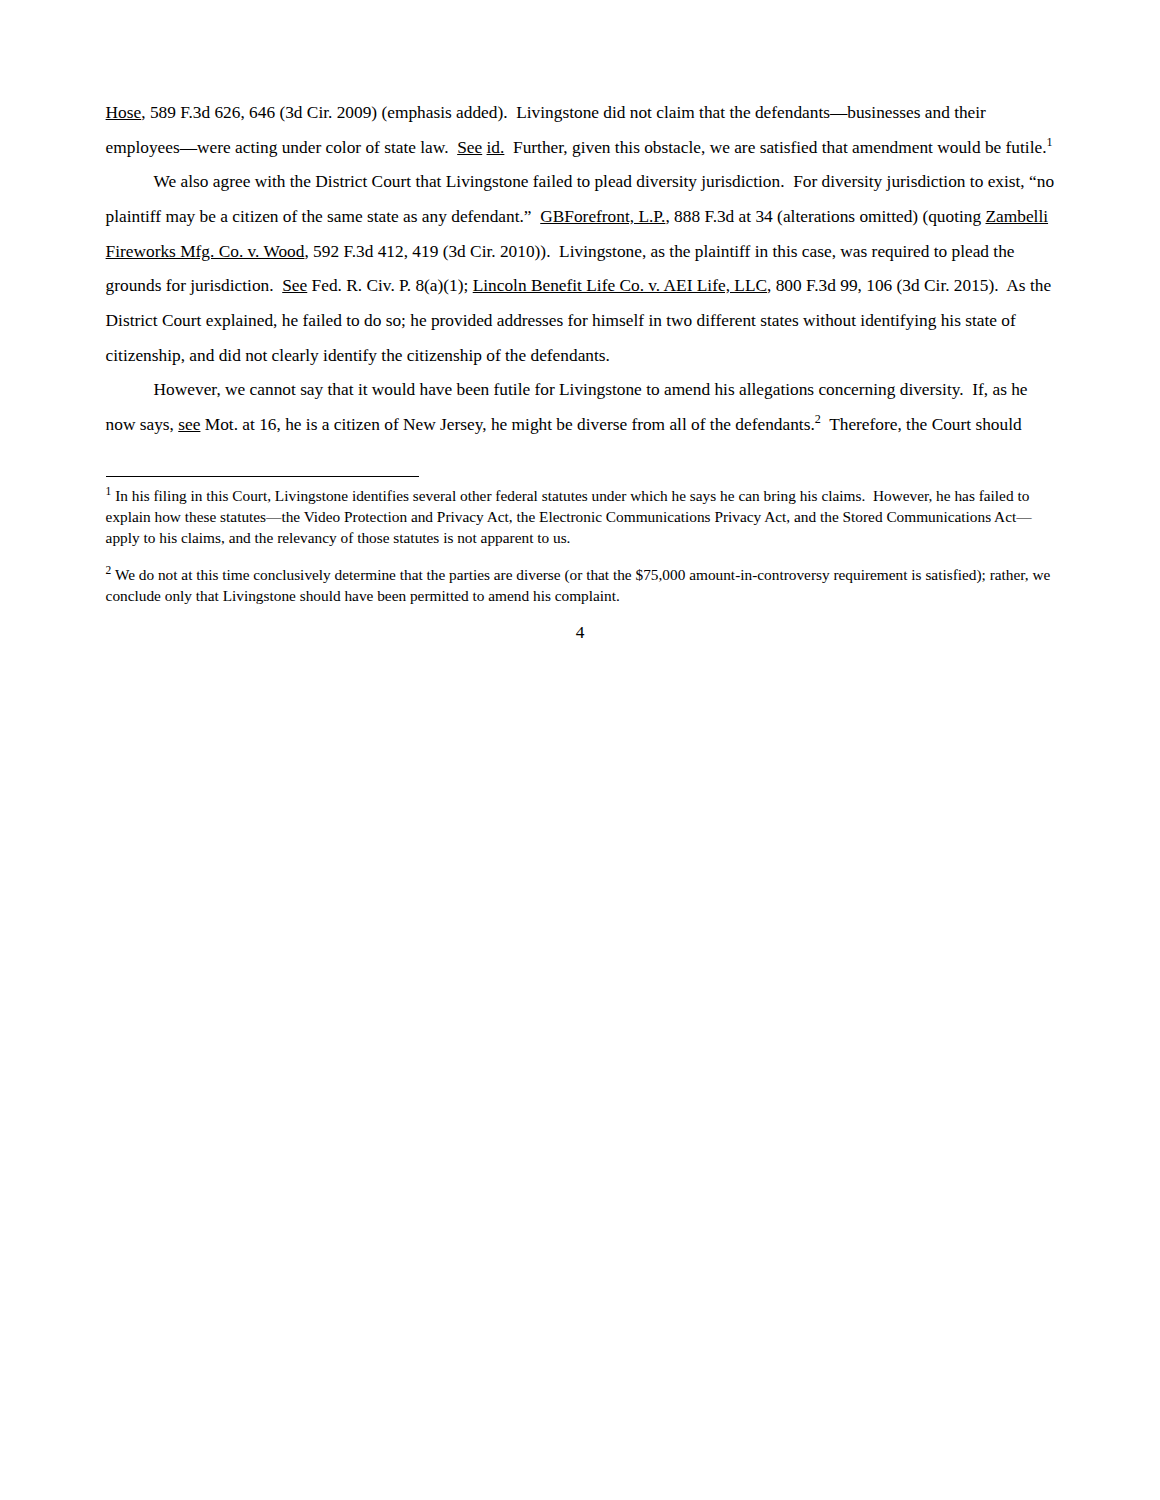Hose, 589 F.3d 626, 646 (3d Cir. 2009) (emphasis added). Livingstone did not claim that the defendants—businesses and their employees—were acting under color of state law. See id. Further, given this obstacle, we are satisfied that amendment would be futile.1
We also agree with the District Court that Livingstone failed to plead diversity jurisdiction. For diversity jurisdiction to exist, “no plaintiff may be a citizen of the same state as any defendant.” GBForefront, L.P., 888 F.3d at 34 (alterations omitted) (quoting Zambelli Fireworks Mfg. Co. v. Wood, 592 F.3d 412, 419 (3d Cir. 2010)). Livingstone, as the plaintiff in this case, was required to plead the grounds for jurisdiction. See Fed. R. Civ. P. 8(a)(1); Lincoln Benefit Life Co. v. AEI Life, LLC, 800 F.3d 99, 106 (3d Cir. 2015). As the District Court explained, he failed to do so; he provided addresses for himself in two different states without identifying his state of citizenship, and did not clearly identify the citizenship of the defendants.
However, we cannot say that it would have been futile for Livingstone to amend his allegations concerning diversity. If, as he now says, see Mot. at 16, he is a citizen of New Jersey, he might be diverse from all of the defendants.2 Therefore, the Court should
1 In his filing in this Court, Livingstone identifies several other federal statutes under which he says he can bring his claims. However, he has failed to explain how these statutes—the Video Protection and Privacy Act, the Electronic Communications Privacy Act, and the Stored Communications Act—apply to his claims, and the relevancy of those statutes is not apparent to us.
2 We do not at this time conclusively determine that the parties are diverse (or that the $75,000 amount-in-controversy requirement is satisfied); rather, we conclude only that Livingstone should have been permitted to amend his complaint.
4